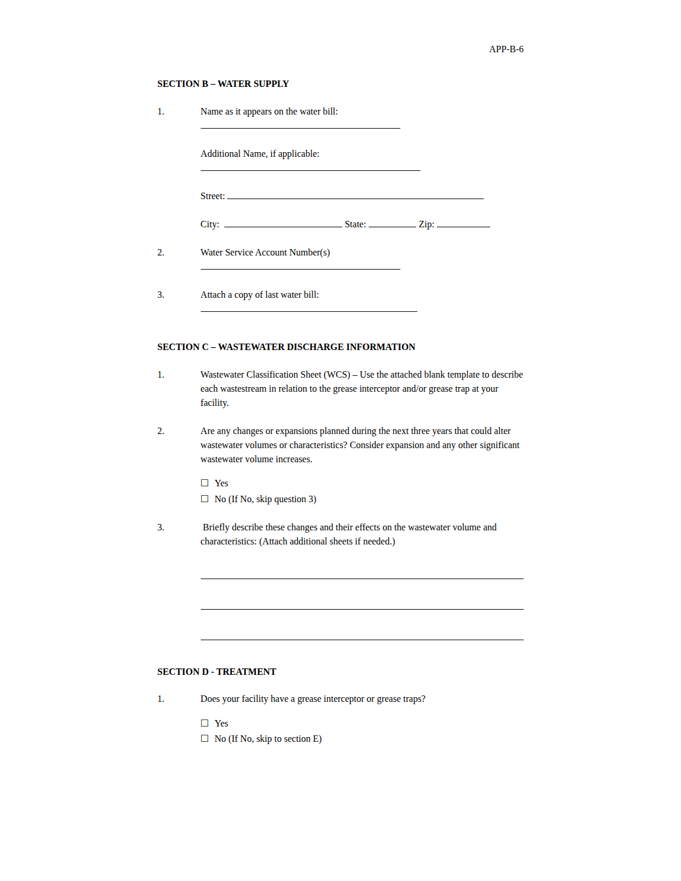APP-B-6
SECTION B – WATER SUPPLY
1.
Name as it appears on the water bill:
Additional Name, if applicable:
Street:
City: State: Zip:
2. Water Service Account Number(s)
3. Attach a copy of last water bill:
SECTION C – WASTEWATER DISCHARGE INFORMATION
1. Wastewater Classification Sheet (WCS) – Use the attached blank template to describe each wastestream in relation to the grease interceptor and/or grease trap at your facility.
2. Are any changes or expansions planned during the next three years that could alter wastewater volumes or characteristics? Consider expansion and any other significant wastewater volume increases.
☐Yes
☐No (If No, skip question 3)
3. Briefly describe these changes and their effects on the wastewater volume and characteristics: (Attach additional sheets if needed.)
SECTION D - TREATMENT
1. Does your facility have a grease interceptor or grease traps?
☐Yes
☐No (If No, skip to section E)